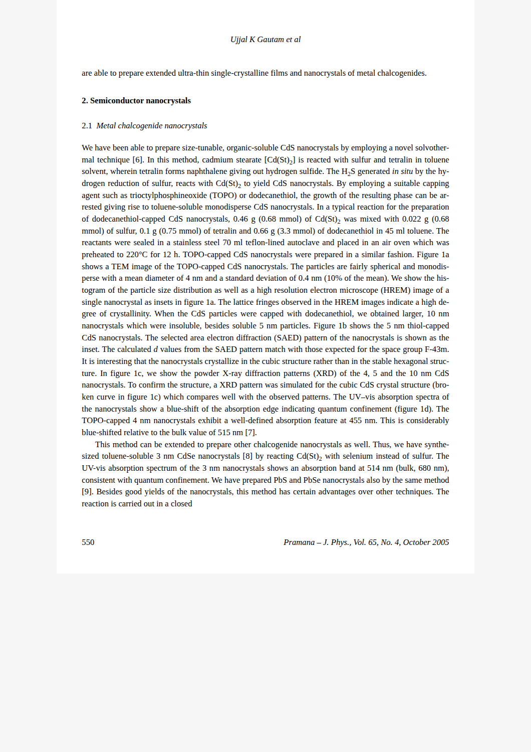Ujjal K Gautam et al
are able to prepare extended ultra-thin single-crystalline films and nanocrystals of metal chalcogenides.
2. Semiconductor nanocrystals
2.1 Metal chalcogenide nanocrystals
We have been able to prepare size-tunable, organic-soluble CdS nanocrystals by employing a novel solvothermal technique [6]. In this method, cadmium stearate [Cd(St)2] is reacted with sulfur and tetralin in toluene solvent, wherein tetralin forms naphthalene giving out hydrogen sulfide. The H2S generated in situ by the hydrogen reduction of sulfur, reacts with Cd(St)2 to yield CdS nanocrystals. By employing a suitable capping agent such as trioctylphosphineoxide (TOPO) or dodecanethiol, the growth of the resulting phase can be arrested giving rise to toluene-soluble monodisperse CdS nanocrystals. In a typical reaction for the preparation of dodecanethiol-capped CdS nanocrystals, 0.46 g (0.68 mmol) of Cd(St)2 was mixed with 0.022 g (0.68 mmol) of sulfur, 0.1 g (0.75 mmol) of tetralin and 0.66 g (3.3 mmol) of dodecanethiol in 45 ml toluene. The reactants were sealed in a stainless steel 70 ml teflon-lined autoclave and placed in an air oven which was preheated to 220°C for 12 h. TOPO-capped CdS nanocrystals were prepared in a similar fashion. Figure 1a shows a TEM image of the TOPO-capped CdS nanocrystals. The particles are fairly spherical and monodisperse with a mean diameter of 4 nm and a standard deviation of 0.4 nm (10% of the mean). We show the histogram of the particle size distribution as well as a high resolution electron microscope (HREM) image of a single nanocrystal as insets in figure 1a. The lattice fringes observed in the HREM images indicate a high degree of crystallinity. When the CdS particles were capped with dodecanethiol, we obtained larger, 10 nm nanocrystals which were insoluble, besides soluble 5 nm particles. Figure 1b shows the 5 nm thiol-capped CdS nanocrystals. The selected area electron diffraction (SAED) pattern of the nanocrystals is shown as the inset. The calculated d values from the SAED pattern match with those expected for the space group F-43m. It is interesting that the nanocrystals crystallize in the cubic structure rather than in the stable hexagonal structure. In figure 1c, we show the powder X-ray diffraction patterns (XRD) of the 4, 5 and the 10 nm CdS nanocrystals. To confirm the structure, a XRD pattern was simulated for the cubic CdS crystal structure (broken curve in figure 1c) which compares well with the observed patterns. The UV–vis absorption spectra of the nanocrystals show a blue-shift of the absorption edge indicating quantum confinement (figure 1d). The TOPO-capped 4 nm nanocrystals exhibit a well-defined absorption feature at 455 nm. This is considerably blue-shifted relative to the bulk value of 515 nm [7].
This method can be extended to prepare other chalcogenide nanocrystals as well. Thus, we have synthesized toluene-soluble 3 nm CdSe nanocrystals [8] by reacting Cd(St)2 with selenium instead of sulfur. The UV-vis absorption spectrum of the 3 nm nanocrystals shows an absorption band at 514 nm (bulk, 680 nm), consistent with quantum confinement. We have prepared PbS and PbSe nanocrystals also by the same method [9]. Besides good yields of the nanocrystals, this method has certain advantages over other techniques. The reaction is carried out in a closed
550 Pramana – J. Phys., Vol. 65, No. 4, October 2005